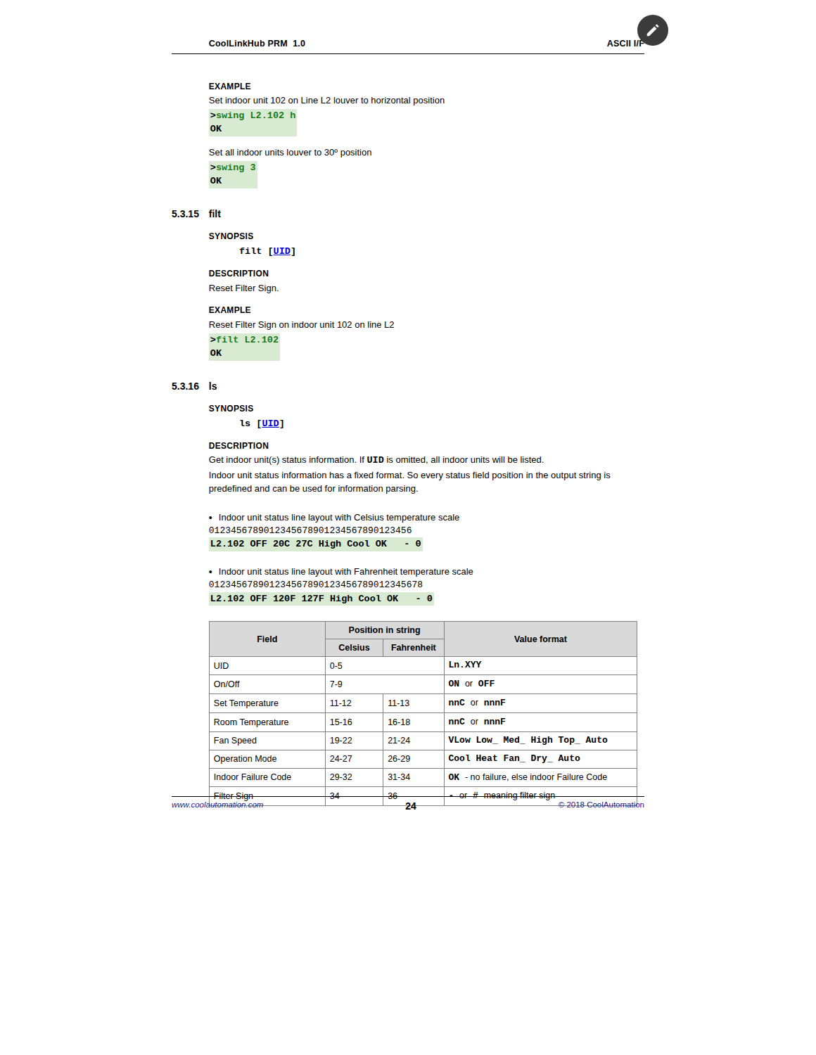CoolLinkHub PRM 1.0 ASCII I/F
EXAMPLE
Set indoor unit 102 on Line L2 louver to horizontal position
>swing L2.102 h
OK
Set all indoor units louver to 30º position
>swing 3
OK
5.3.15filt
SYNOPSIS
filt [UID]
DESCRIPTION
Reset Filter Sign.
EXAMPLE
Reset Filter Sign on indoor unit 102 on line L2
>filt L2.102
OK
5.3.16ls
SYNOPSIS
ls [UID]
DESCRIPTION
Get indoor unit(s) status information. If UID is omitted, all indoor units will be listed.
Indoor unit status information has a fixed format. So every status field position in the output string is predefined and can be used for information parsing.
Indoor unit status line layout with Celsius temperature scale
0123456789012345678901234567890123456
L2.102 OFF 20C 27C High Cool OK - 0
Indoor unit status line layout with Fahrenheit temperature scale
012345678901234567890123456789012345678
L2.102 OFF 120F 127F High Cool OK - 0
| Field | Position in string | Value format |
| --- | --- | --- |
| Celsius | Fahrenheit |
| UID | 0-5 | Ln.XYY |
| On/Off | 7-9 | ON or OFF |
| Set Temperature | 11-12 | 11-13 | nnC or nnnF |
| Room Temperature | 15-16 | 16-18 | nnC or nnnF |
| Fan Speed | 19-22 | 21-24 | VLow Low_ Med_ High Top_ Auto |
| Operation Mode | 24-27 | 26-29 | Cool Heat Fan_ Dry_ Auto |
| Indoor Failure Code | 29-32 | 31-34 | OK - no failure, else indoor Failure Code |
| Filter Sign | 34 | 36 | - or # meaning filter sign |
www.coolautomation.com © 2018 CoolAutomation
24